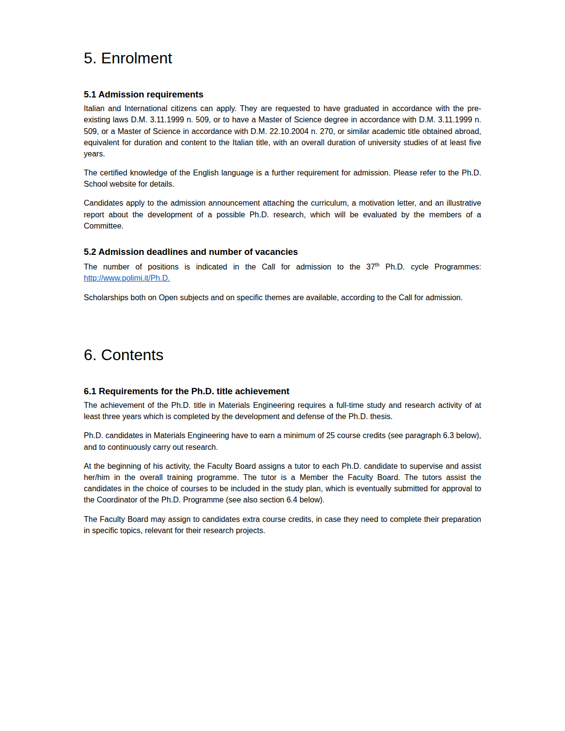5. Enrolment
5.1 Admission requirements
Italian and International citizens can apply. They are requested to have graduated in accordance with the pre-existing laws D.M. 3.11.1999 n. 509, or to have a Master of Science degree in accordance with D.M. 3.11.1999 n. 509, or a Master of Science in accordance with D.M. 22.10.2004 n. 270, or similar academic title obtained abroad, equivalent for duration and content to the Italian title, with an overall duration of university studies of at least five years.
The certified knowledge of the English language is a further requirement for admission. Please refer to the Ph.D. School website for details.
Candidates apply to the admission announcement attaching the curriculum, a motivation letter, and an illustrative report about the development of a possible Ph.D. research, which will be evaluated by the members of a Committee.
5.2 Admission deadlines and number of vacancies
The number of positions is indicated in the Call for admission to the 37th Ph.D. cycle Programmes: http://www.polimi.it/Ph.D.
Scholarships both on Open subjects and on specific themes are available, according to the Call for admission.
6. Contents
6.1 Requirements for the Ph.D. title achievement
The achievement of the Ph.D. title in Materials Engineering requires a full-time study and research activity of at least three years which is completed by the development and defense of the Ph.D. thesis.
Ph.D. candidates in Materials Engineering have to earn a minimum of 25 course credits (see paragraph 6.3 below), and to continuously carry out research.
At the beginning of his activity, the Faculty Board assigns a tutor to each Ph.D. candidate to supervise and assist her/him in the overall training programme. The tutor is a Member the Faculty Board. The tutors assist the candidates in the choice of courses to be included in the study plan, which is eventually submitted for approval to the Coordinator of the Ph.D. Programme (see also section 6.4 below).
The Faculty Board may assign to candidates extra course credits, in case they need to complete their preparation in specific topics, relevant for their research projects.